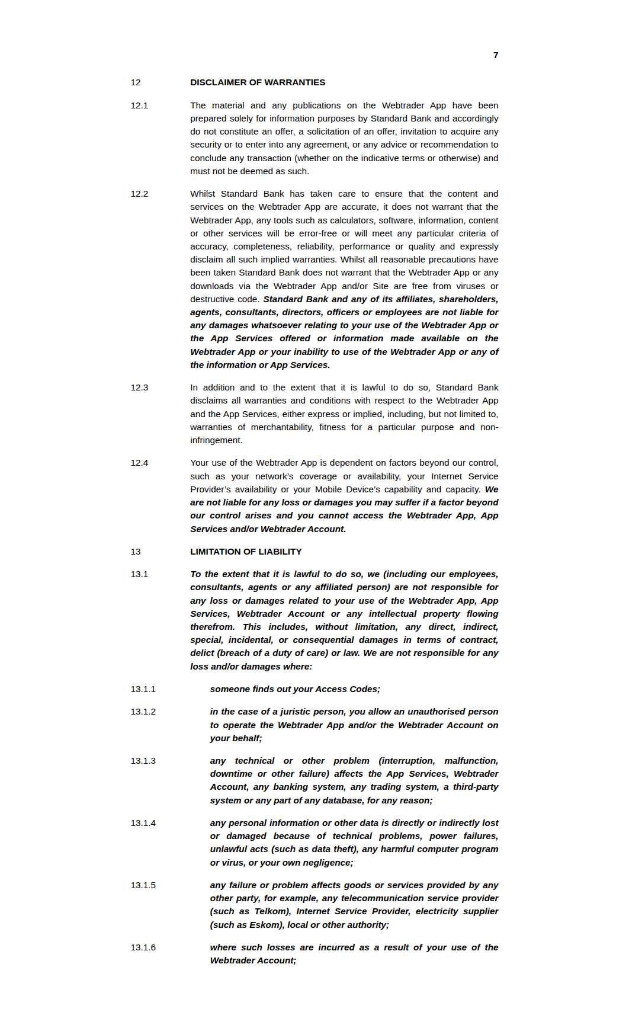7
12
Disclaimer of Warranties
12.1
The material and any publications on the Webtrader App have been prepared solely for information purposes by Standard Bank and accordingly do not constitute an offer, a solicitation of an offer, invitation to acquire any security or to enter into any agreement, or any advice or recommendation to conclude any transaction (whether on the indicative terms or otherwise) and must not be deemed as such.
12.2
Whilst Standard Bank has taken care to ensure that the content and services on the Webtrader App are accurate, it does not warrant that the Webtrader App, any tools such as calculators, software, information, content or other services will be error-free or will meet any particular criteria of accuracy, completeness, reliability, performance or quality and expressly disclaim all such implied warranties. Whilst all reasonable precautions have been taken Standard Bank does not warrant that the Webtrader App or any downloads via the Webtrader App and/or Site are free from viruses or destructive code. Standard Bank and any of its affiliates, shareholders, agents, consultants, directors, officers or employees are not liable for any damages whatsoever relating to your use of the Webtrader App or the App Services offered or information made available on the Webtrader App or your inability to use of the Webtrader App or any of the information or App Services.
12.3
In addition and to the extent that it is lawful to do so, Standard Bank disclaims all warranties and conditions with respect to the Webtrader App and the App Services, either express or implied, including, but not limited to, warranties of merchantability, fitness for a particular purpose and non-infringement.
12.4
Your use of the Webtrader App is dependent on factors beyond our control, such as your network’s coverage or availability, your Internet Service Provider’s availability or your Mobile Device’s capability and capacity. We are not liable for any loss or damages you may suffer if a factor beyond our control arises and you cannot access the Webtrader App, App Services and/or Webtrader Account.
13
Limitation of Liability
13.1
To the extent that it is lawful to do so, we (including our employees, consultants, agents or any affiliated person) are not responsible for any loss or damages related to your use of the Webtrader App, App Services, Webtrader Account or any intellectual property flowing therefrom. This includes, without limitation, any direct, indirect, special, incidental, or consequential damages in terms of contract, delict (breach of a duty of care) or law. We are not responsible for any loss and/or damages where:
13.1.1
someone finds out your Access Codes;
13.1.2
in the case of a juristic person, you allow an unauthorised person to operate the Webtrader App and/or the Webtrader Account on your behalf;
13.1.3
any technical or other problem (interruption, malfunction, downtime or other failure) affects the App Services, Webtrader Account, any banking system, any trading system, a third-party system or any part of any database, for any reason;
13.1.4
any personal information or other data is directly or indirectly lost or damaged because of technical problems, power failures, unlawful acts (such as data theft), any harmful computer program or virus, or your own negligence;
13.1.5
any failure or problem affects goods or services provided by any other party, for example, any telecommunication service provider (such as Telkom), Internet Service Provider, electricity supplier (such as Eskom), local or other authority;
13.1.6
where such losses are incurred as a result of your use of the Webtrader Account;